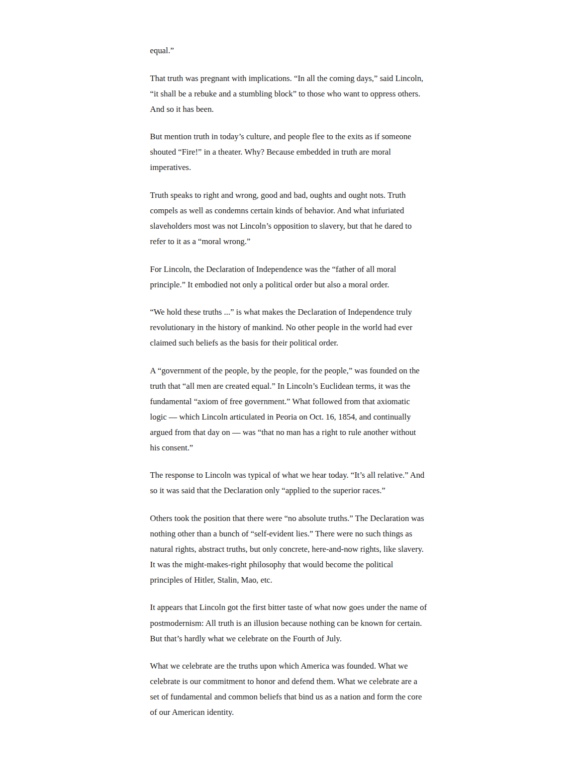equal.”
That truth was pregnant with implications. “In all the coming days,” said Lincoln, “it shall be a rebuke and a stumbling block” to those who want to oppress others. And so it has been.
But mention truth in today’s culture, and people flee to the exits as if someone shouted “Fire!” in a theater. Why? Because embedded in truth are moral imperatives.
Truth speaks to right and wrong, good and bad, oughts and ought nots. Truth compels as well as condemns certain kinds of behavior. And what infuriated slaveholders most was not Lincoln’s opposition to slavery, but that he dared to refer to it as a “moral wrong.”
For Lincoln, the Declaration of Independence was the “father of all moral principle.” It embodied not only a political order but also a moral order.
“We hold these truths ...” is what makes the Declaration of Independence truly revolutionary in the history of mankind. No other people in the world had ever claimed such beliefs as the basis for their political order.
A “government of the people, by the people, for the people,” was founded on the truth that “all men are created equal.” In Lincoln’s Euclidean terms, it was the fundamental “axiom of free government.” What followed from that axiomatic logic — which Lincoln articulated in Peoria on Oct. 16, 1854, and continually argued from that day on — was “that no man has a right to rule another without his consent.”
The response to Lincoln was typical of what we hear today. “It’s all relative.” And so it was said that the Declaration only “applied to the superior races.”
Others took the position that there were “no absolute truths.” The Declaration was nothing other than a bunch of “self-evident lies.” There were no such things as natural rights, abstract truths, but only concrete, here-and-now rights, like slavery. It was the might-makes-right philosophy that would become the political principles of Hitler, Stalin, Mao, etc.
It appears that Lincoln got the first bitter taste of what now goes under the name of postmodernism: All truth is an illusion because nothing can be known for certain. But that’s hardly what we celebrate on the Fourth of July.
What we celebrate are the truths upon which America was founded. What we celebrate is our commitment to honor and defend them. What we celebrate are a set of fundamental and common beliefs that bind us as a nation and form the core of our American identity.